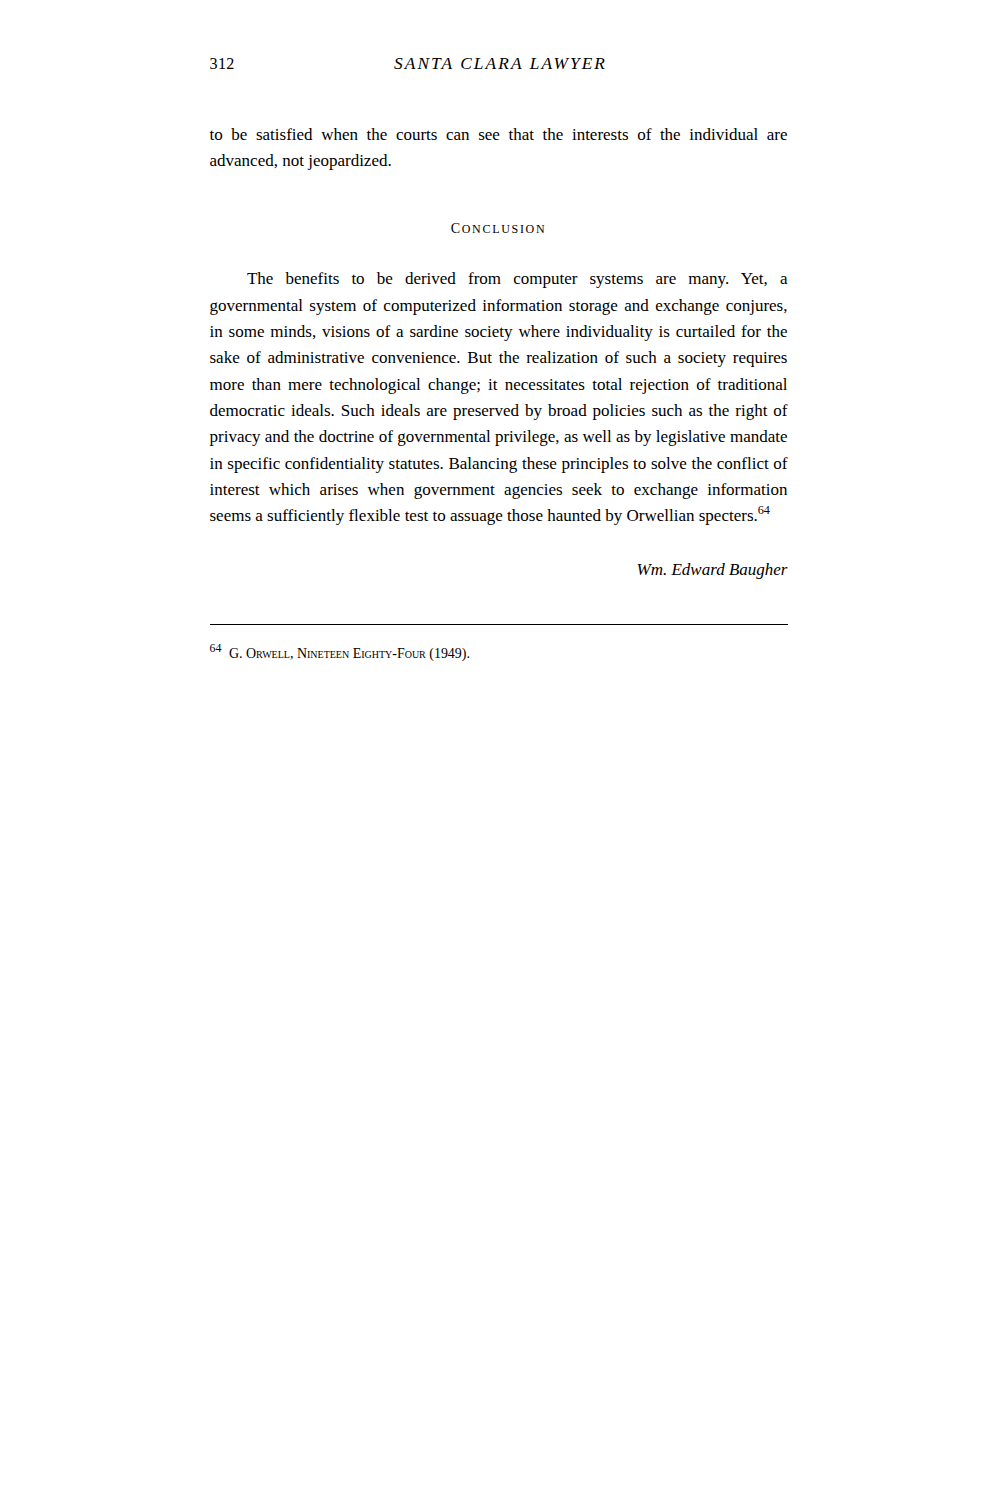312 SANTA CLARA LAWYER
to be satisfied when the courts can see that the interests of the individual are advanced, not jeopardized.
Conclusion
The benefits to be derived from computer systems are many. Yet, a governmental system of computerized information storage and exchange conjures, in some minds, visions of a sardine society where individuality is curtailed for the sake of administrative convenience. But the realization of such a society requires more than mere technological change; it necessitates total rejection of traditional democratic ideals. Such ideals are preserved by broad policies such as the right of privacy and the doctrine of governmental privilege, as well as by legislative mandate in specific confidentiality statutes. Balancing these principles to solve the conflict of interest which arises when government agencies seek to exchange information seems a sufficiently flexible test to assuage those haunted by Orwellian specters.64
Wm. Edward Baugher
64 G. Orwell, Nineteen Eighty-Four (1949).